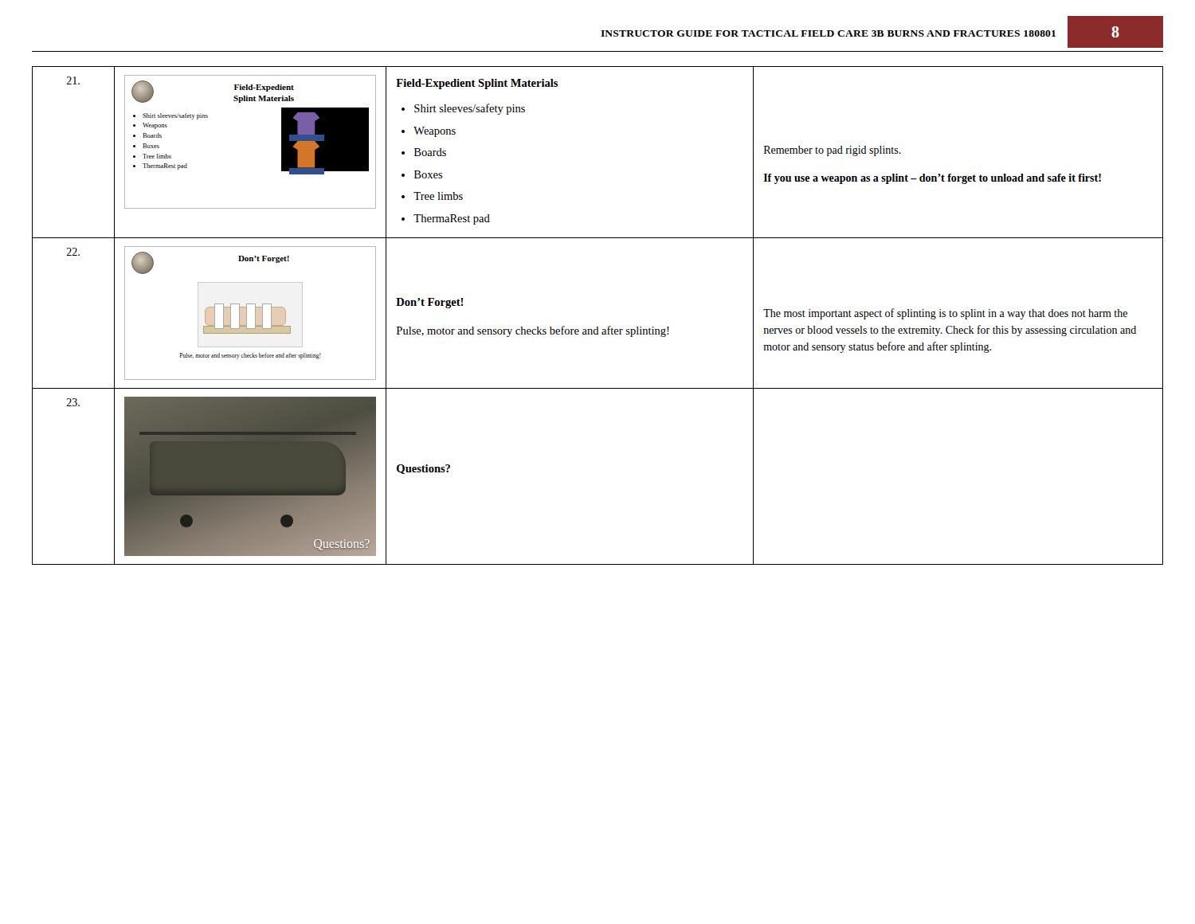INSTRUCTOR GUIDE FOR TACTICAL FIELD CARE 3B BURNS AND FRACTURES 180801
8
| 21. | Field-Expedient Splint Materials Shirt sleeves/safety pins Weapons Boards Boxes Tree limbs ThermaRest pad | Field-Expedient Splint Materials Shirt sleeves/safety pins Weapons Boards Boxes Tree limbs ThermaRest pad | Remember to pad rigid splints. If you use a weapon as a splint – don’t forget to unload and safe it first! |
| 22. | Don’t Forget! Pulse, motor and sensory checks before and after splinting! | Don’t Forget! Pulse, motor and sensory checks before and after splinting! | The most important aspect of splinting is to splint in a way that does not harm the nerves or blood vessels to the extremity. Check for this by assessing circulation and motor and sensory status before and after splinting. |
| 23. | Questions? | Questions? | |